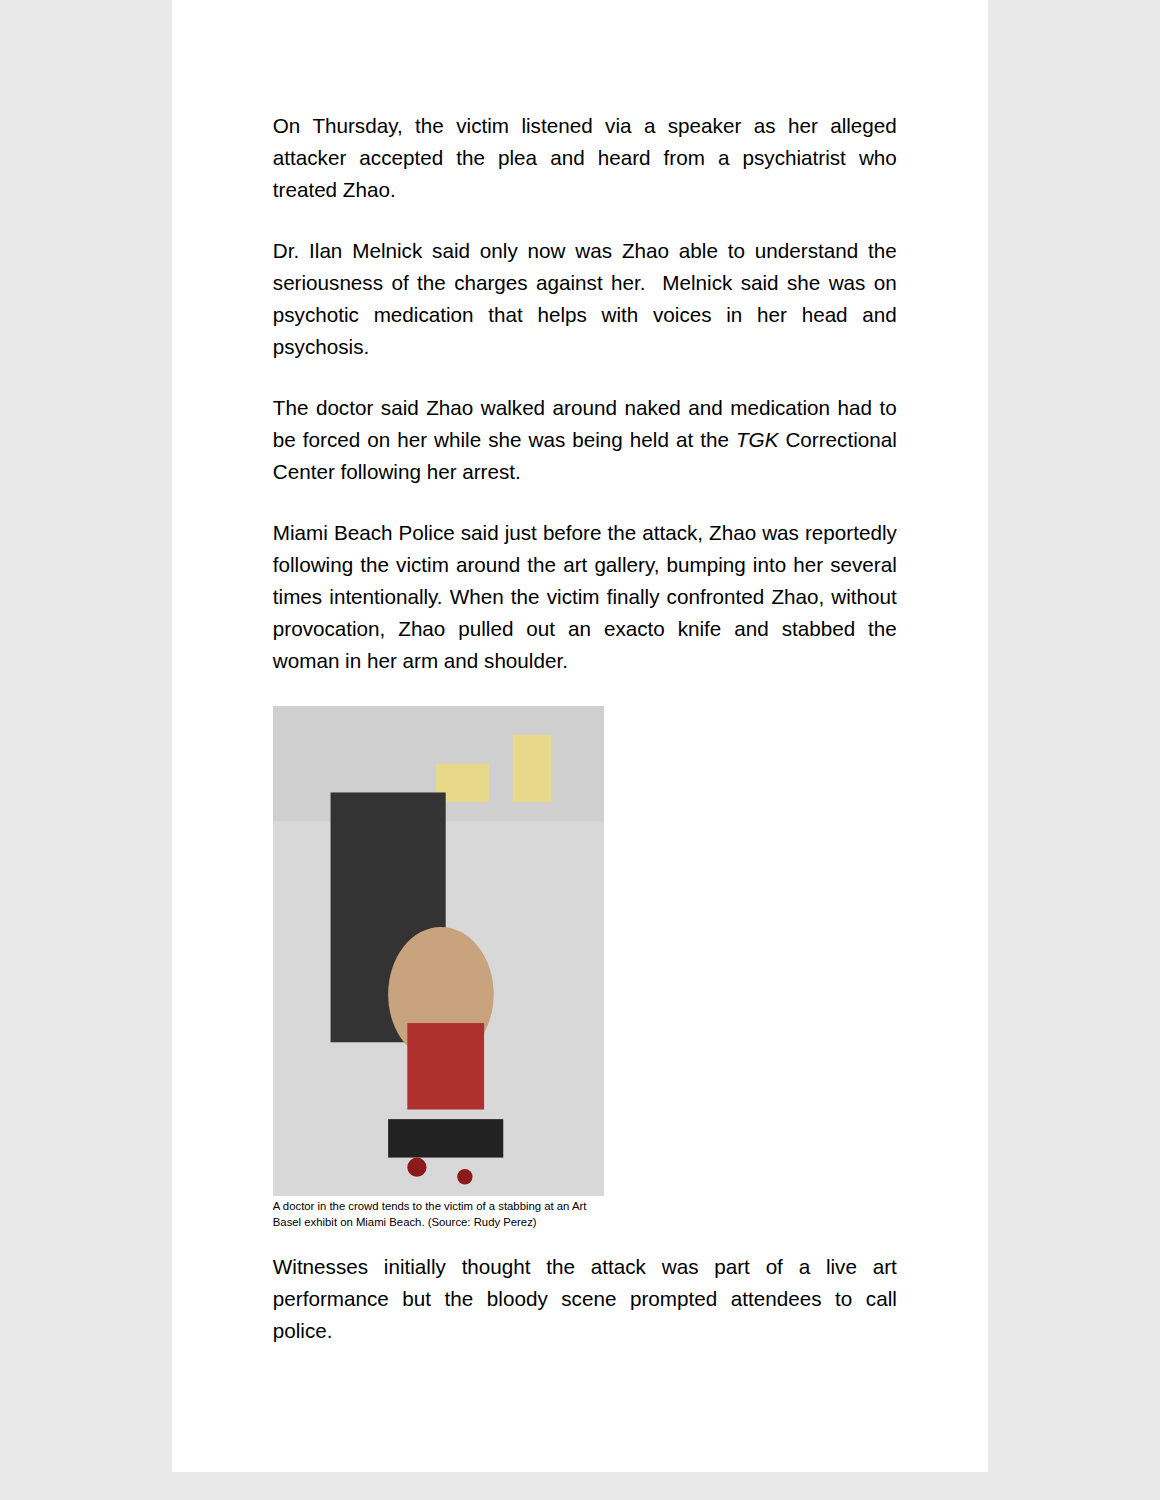On Thursday, the victim listened via a speaker as her alleged attacker accepted the plea and heard from a psychiatrist who treated Zhao.
Dr. Ilan Melnick said only now was Zhao able to understand the seriousness of the charges against her. Melnick said she was on psychotic medication that helps with voices in her head and psychosis.
The doctor said Zhao walked around naked and medication had to be forced on her while she was being held at the TGK Correctional Center following her arrest.
Miami Beach Police said just before the attack, Zhao was reportedly following the victim around the art gallery, bumping into her several times intentionally. When the victim finally confronted Zhao, without provocation, Zhao pulled out an exacto knife and stabbed the woman in her arm and shoulder.
A doctor in the crowd tends to the victim of a stabbing at an Art Basel exhibit on Miami Beach. (Source: Rudy Perez)
Witnesses initially thought the attack was part of a live art performance but the bloody scene prompted attendees to call police.